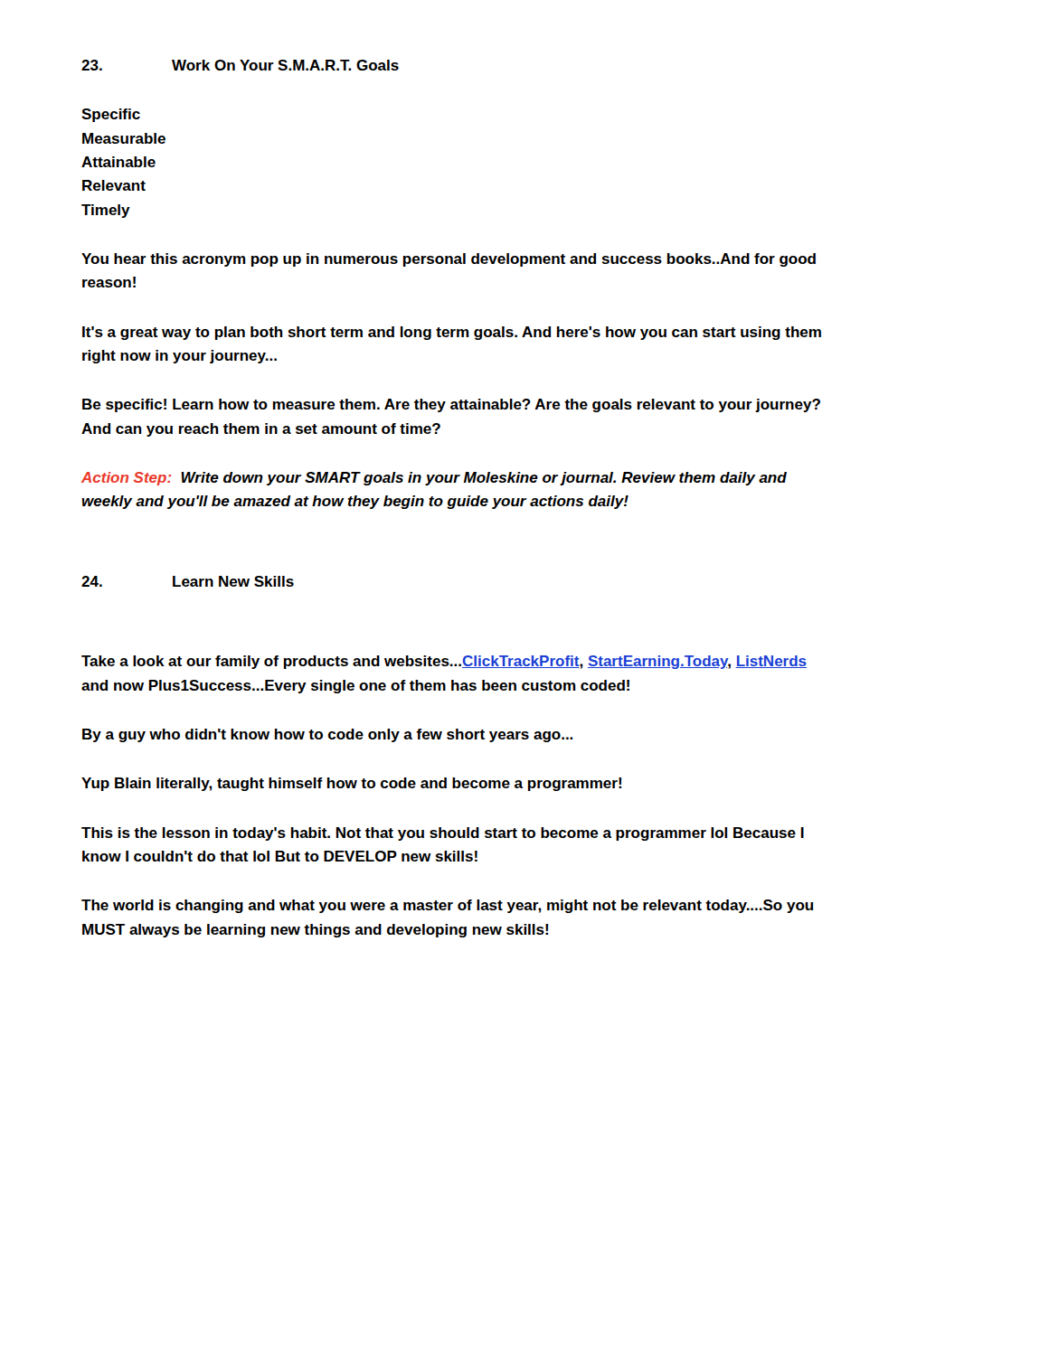23. Work On Your S.M.A.R.T. Goals
Specific
Measurable
Attainable
Relevant
Timely
You hear this acronym pop up in numerous personal development and success books..And for good reason!
It's a great way to plan both short term and long term goals. And here's how you can start using them right now in your journey...
Be specific! Learn how to measure them. Are they attainable? Are the goals relevant to your journey? And can you reach them in a set amount of time?
Action Step: Write down your SMART goals in your Moleskine or journal. Review them daily and weekly and you'll be amazed at how they begin to guide your actions daily!
24. Learn New Skills
Take a look at our family of products and websites...ClickTrackProfit, StartEarning.Today, ListNerds and now Plus1Success...Every single one of them has been custom coded!
By a guy who didn't know how to code only a few short years ago...
Yup Blain literally, taught himself how to code and become a programmer!
This is the lesson in today's habit. Not that you should start to become a programmer lol Because I know I couldn't do that lol But to DEVELOP new skills!
The world is changing and what you were a master of last year, might not be relevant today....So you MUST always be learning new things and developing new skills!